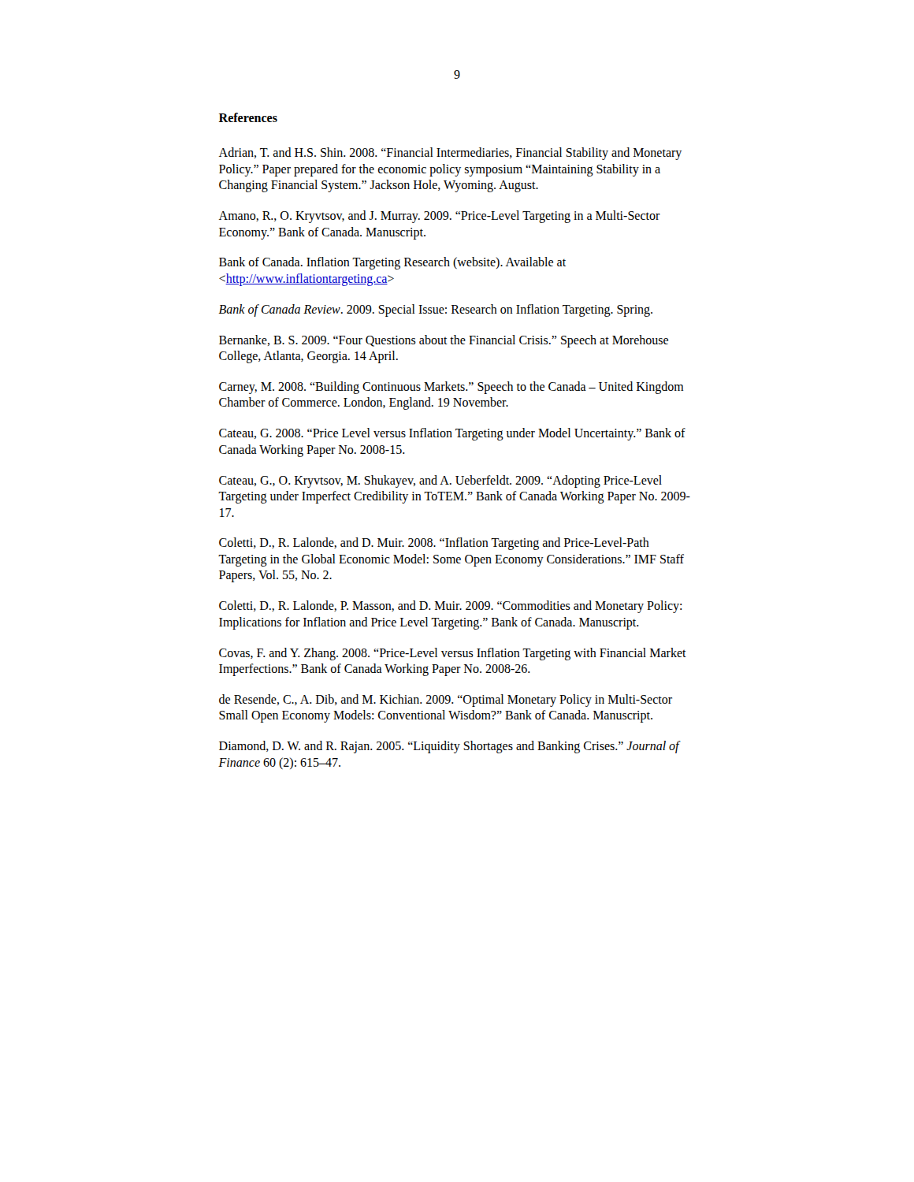9
References
Adrian, T. and H.S. Shin. 2008. “Financial Intermediaries, Financial Stability and Monetary Policy.” Paper prepared for the economic policy symposium “Maintaining Stability in a Changing Financial System.” Jackson Hole, Wyoming. August.
Amano, R., O. Kryvtsov, and J. Murray. 2009. “Price-Level Targeting in a Multi-Sector Economy.” Bank of Canada. Manuscript.
Bank of Canada. Inflation Targeting Research (website). Available at <http://www.inflationtargeting.ca>
Bank of Canada Review. 2009. Special Issue: Research on Inflation Targeting. Spring.
Bernanke, B. S. 2009. “Four Questions about the Financial Crisis.” Speech at Morehouse College, Atlanta, Georgia. 14 April.
Carney, M. 2008. “Building Continuous Markets.” Speech to the Canada – United Kingdom Chamber of Commerce. London, England. 19 November.
Cateau, G. 2008. “Price Level versus Inflation Targeting under Model Uncertainty.” Bank of Canada Working Paper No. 2008-15.
Cateau, G., O. Kryvtsov, M. Shukayev, and A. Ueberfeldt. 2009. “Adopting Price-Level Targeting under Imperfect Credibility in ToTEM.” Bank of Canada Working Paper No. 2009-17.
Coletti, D., R. Lalonde, and D. Muir. 2008. “Inflation Targeting and Price-Level-Path Targeting in the Global Economic Model: Some Open Economy Considerations.” IMF Staff Papers, Vol. 55, No. 2.
Coletti, D., R. Lalonde, P. Masson, and D. Muir. 2009. “Commodities and Monetary Policy: Implications for Inflation and Price Level Targeting.” Bank of Canada. Manuscript.
Covas, F. and Y. Zhang. 2008. “Price-Level versus Inflation Targeting with Financial Market Imperfections.” Bank of Canada Working Paper No. 2008-26.
de Resende, C., A. Dib, and M. Kichian. 2009. “Optimal Monetary Policy in Multi-Sector Small Open Economy Models: Conventional Wisdom?” Bank of Canada. Manuscript.
Diamond, D. W. and R. Rajan. 2005. “Liquidity Shortages and Banking Crises.” Journal of Finance 60 (2): 615–47.